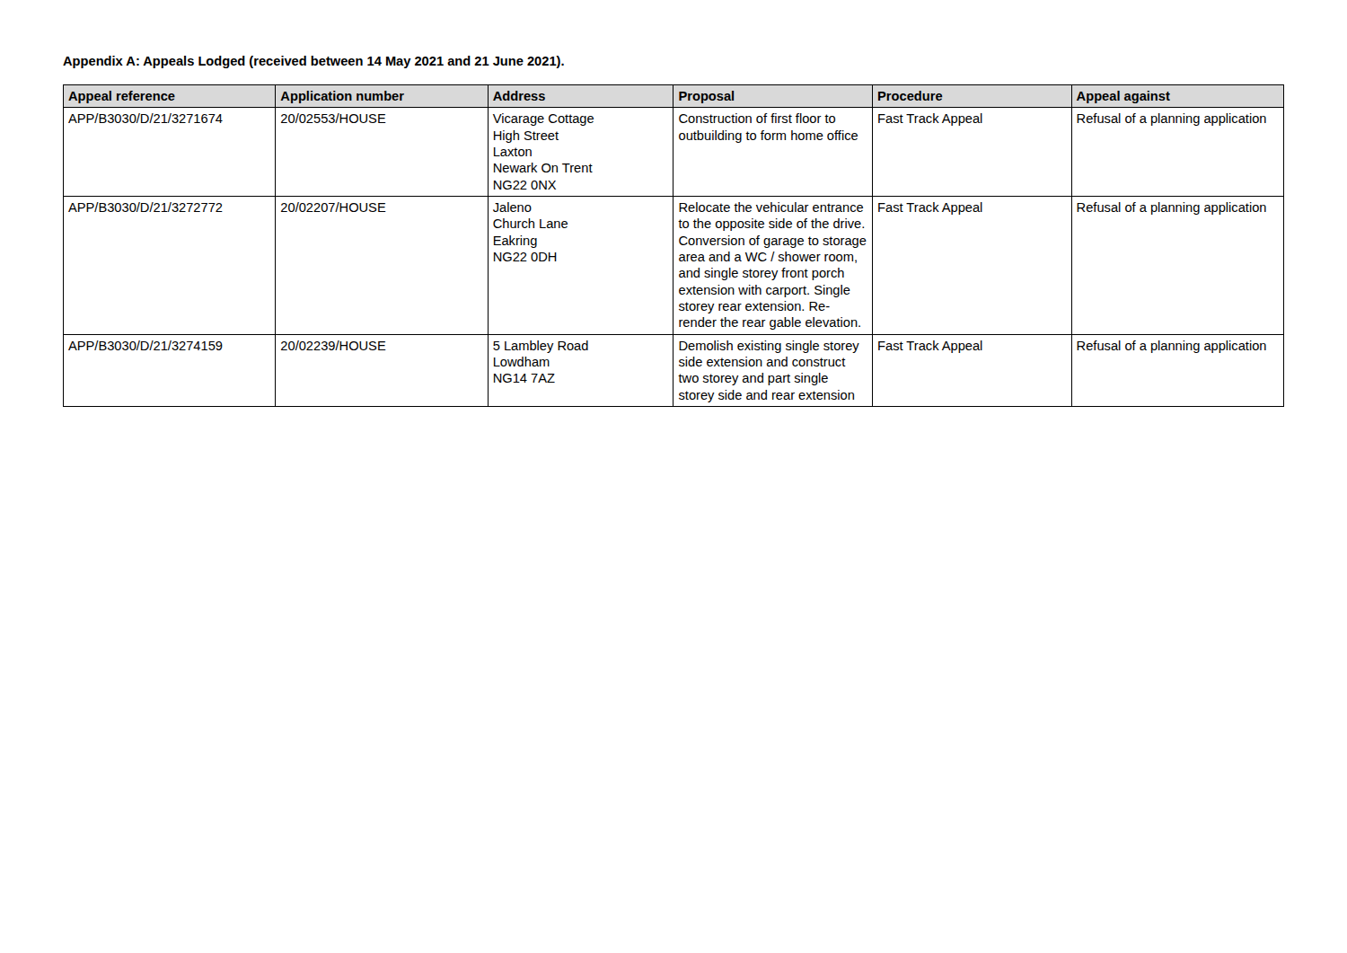Appendix A: Appeals Lodged (received between 14 May 2021 and 21 June 2021).
| Appeal reference | Application number | Address | Proposal | Procedure | Appeal against |
| --- | --- | --- | --- | --- | --- |
| APP/B3030/D/21/3271674 | 20/02553/HOUSE | Vicarage Cottage High Street Laxton Newark On Trent NG22 0NX | Construction of first floor to outbuilding to form home office | Fast Track Appeal | Refusal of a planning application |
| APP/B3030/D/21/3272772 | 20/02207/HOUSE | Jaleno Church Lane Eakring NG22 0DH | Relocate the vehicular entrance to the opposite side of the drive. Conversion of garage to storage area and a WC / shower room, and single storey front porch extension with carport. Single storey rear extension. Re-render the rear gable elevation. | Fast Track Appeal | Refusal of a planning application |
| APP/B3030/D/21/3274159 | 20/02239/HOUSE | 5 Lambley Road Lowdham NG14 7AZ | Demolish existing single storey side extension and construct two storey and part single storey side and rear extension | Fast Track Appeal | Refusal of a planning application |